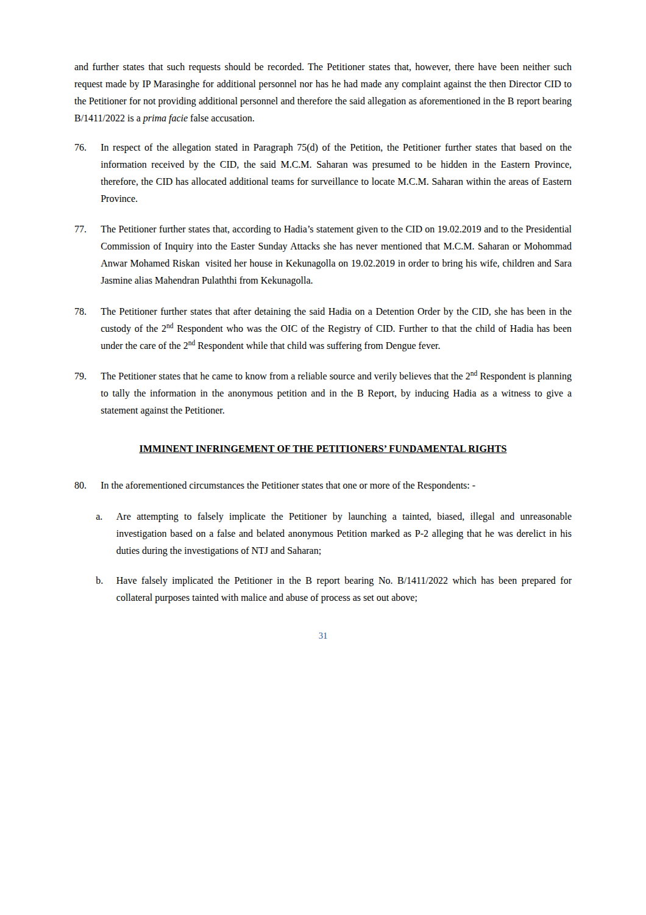and further states that such requests should be recorded. The Petitioner states that, however, there have been neither such request made by IP Marasinghe for additional personnel nor has he had made any complaint against the then Director CID to the Petitioner for not providing additional personnel and therefore the said allegation as aforementioned in the B report bearing B/1411/2022 is a prima facie false accusation.
76.
In respect of the allegation stated in Paragraph 75(d) of the Petition, the Petitioner further states that based on the information received by the CID, the said M.C.M. Saharan was presumed to be hidden in the Eastern Province, therefore, the CID has allocated additional teams for surveillance to locate M.C.M. Saharan within the areas of Eastern Province.
77.
The Petitioner further states that, according to Hadia’s statement given to the CID on 19.02.2019 and to the Presidential Commission of Inquiry into the Easter Sunday Attacks she has never mentioned that M.C.M. Saharan or Mohommad Anwar Mohamed Riskan visited her house in Kekunagolla on 19.02.2019 in order to bring his wife, children and Sara Jasmine alias Mahendran Pulaththi from Kekunagolla.
78.
The Petitioner further states that after detaining the said Hadia on a Detention Order by the CID, she has been in the custody of the 2nd Respondent who was the OIC of the Registry of CID. Further to that the child of Hadia has been under the care of the 2nd Respondent while that child was suffering from Dengue fever.
79.
The Petitioner states that he came to know from a reliable source and verily believes that the 2nd Respondent is planning to tally the information in the anonymous petition and in the B Report, by inducing Hadia as a witness to give a statement against the Petitioner.
IMMINENT INFRINGEMENT OF THE PETITIONERS’ FUNDAMENTAL RIGHTS
80.
In the aforementioned circumstances the Petitioner states that one or more of the Respondents: -
a.
Are attempting to falsely implicate the Petitioner by launching a tainted, biased, illegal and unreasonable investigation based on a false and belated anonymous Petition marked as P-2 alleging that he was derelict in his duties during the investigations of NTJ and Saharan;
b.
Have falsely implicated the Petitioner in the B report bearing No. B/1411/2022 which has been prepared for collateral purposes tainted with malice and abuse of process as set out above;
31